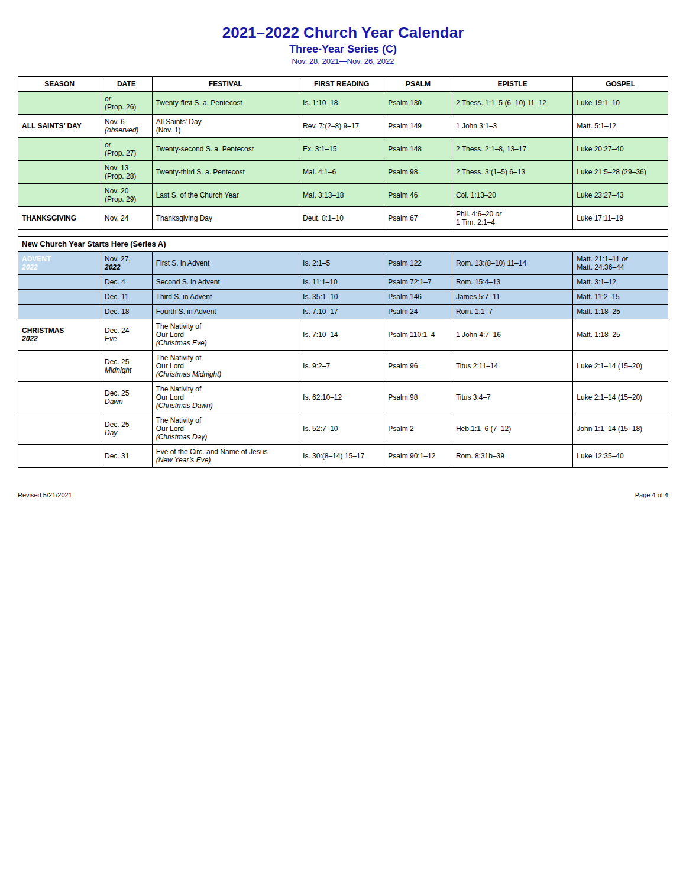2021–2022 Church Year Calendar
Three-Year Series (C)
Nov. 28, 2021—Nov. 26, 2022
| SEASON | DATE | FESTIVAL | FIRST READING | PSALM | EPISTLE | GOSPEL |
| --- | --- | --- | --- | --- | --- | --- |
| | or (Prop. 26) | Twenty-first S. a. Pentecost | Is. 1:10–18 | Psalm 130 | 2 Thess. 1:1–5 (6–10) 11–12 | Luke 19:1–10 |
| ALL SAINTS’ DAY | Nov. 6 (observed) | All Saints' Day (Nov. 1) | Rev. 7:(2–8) 9–17 | Psalm 149 | 1 John 3:1–3 | Matt. 5:1–12 |
| | or (Prop. 27) | Twenty-second S. a. Pentecost | Ex. 3:1–15 | Psalm 148 | 2 Thess. 2:1–8, 13–17 | Luke 20:27–40 |
| | Nov. 13 (Prop. 28) | Twenty-third S. a. Pentecost | Mal. 4:1–6 | Psalm 98 | 2 Thess. 3:(1–5) 6–13 | Luke 21:5–28 (29–36) |
| | Nov. 20 (Prop. 29) | Last S. of the Church Year | Mal. 3:13–18 | Psalm 46 | Col. 1:13–20 | Luke 23:27–43 |
| THANKSGIVING | Nov. 24 | Thanksgiving Day | Deut. 8:1–10 | Psalm 67 | Phil. 4:6–20 or 1 Tim. 2:1–4 | Luke 17:11–19 |
| New Church Year Starts Here (Series A) |
| ADVENT 2022 | Nov. 27, 2022 | First S. in Advent | Is. 2:1–5 | Psalm 122 | Rom. 13:(8–10) 11–14 | Matt. 21:1–11 or Matt. 24:36–44 |
| | Dec. 4 | Second S. in Advent | Is. 11:1–10 | Psalm 72:1–7 | Rom. 15:4–13 | Matt. 3:1–12 |
| | Dec. 11 | Third S. in Advent | Is. 35:1–10 | Psalm 146 | James 5:7–11 | Matt. 11:2–15 |
| | Dec. 18 | Fourth S. in Advent | Is. 7:10–17 | Psalm 24 | Rom. 1:1–7 | Matt. 1:18–25 |
| CHRISTMAS 2022 | Dec. 24 Eve | The Nativity of Our Lord (Christmas Eve) | Is. 7:10–14 | Psalm 110:1–4 | 1 John 4:7–16 | Matt. 1:18–25 |
| | Dec. 25 Midnight | The Nativity of Our Lord (Christmas Midnight) | Is. 9:2–7 | Psalm 96 | Titus 2:11–14 | Luke 2:1–14 (15–20) |
| | Dec. 25 Dawn | The Nativity of Our Lord (Christmas Dawn) | Is. 62:10–12 | Psalm 98 | Titus 3:4–7 | Luke 2:1–14 (15–20) |
| | Dec. 25 Day | The Nativity of Our Lord (Christmas Day) | Is. 52:7–10 | Psalm 2 | Heb.1:1–6 (7–12) | John 1:1–14 (15–18) |
| | Dec. 31 | Eve of the Circ. and Name of Jesus (New Year’s Eve) | Is. 30:(8–14) 15–17 | Psalm 90:1–12 | Rom. 8:31b–39 | Luke 12:35–40 |
Revised 5/21/2021 Page 4 of 4